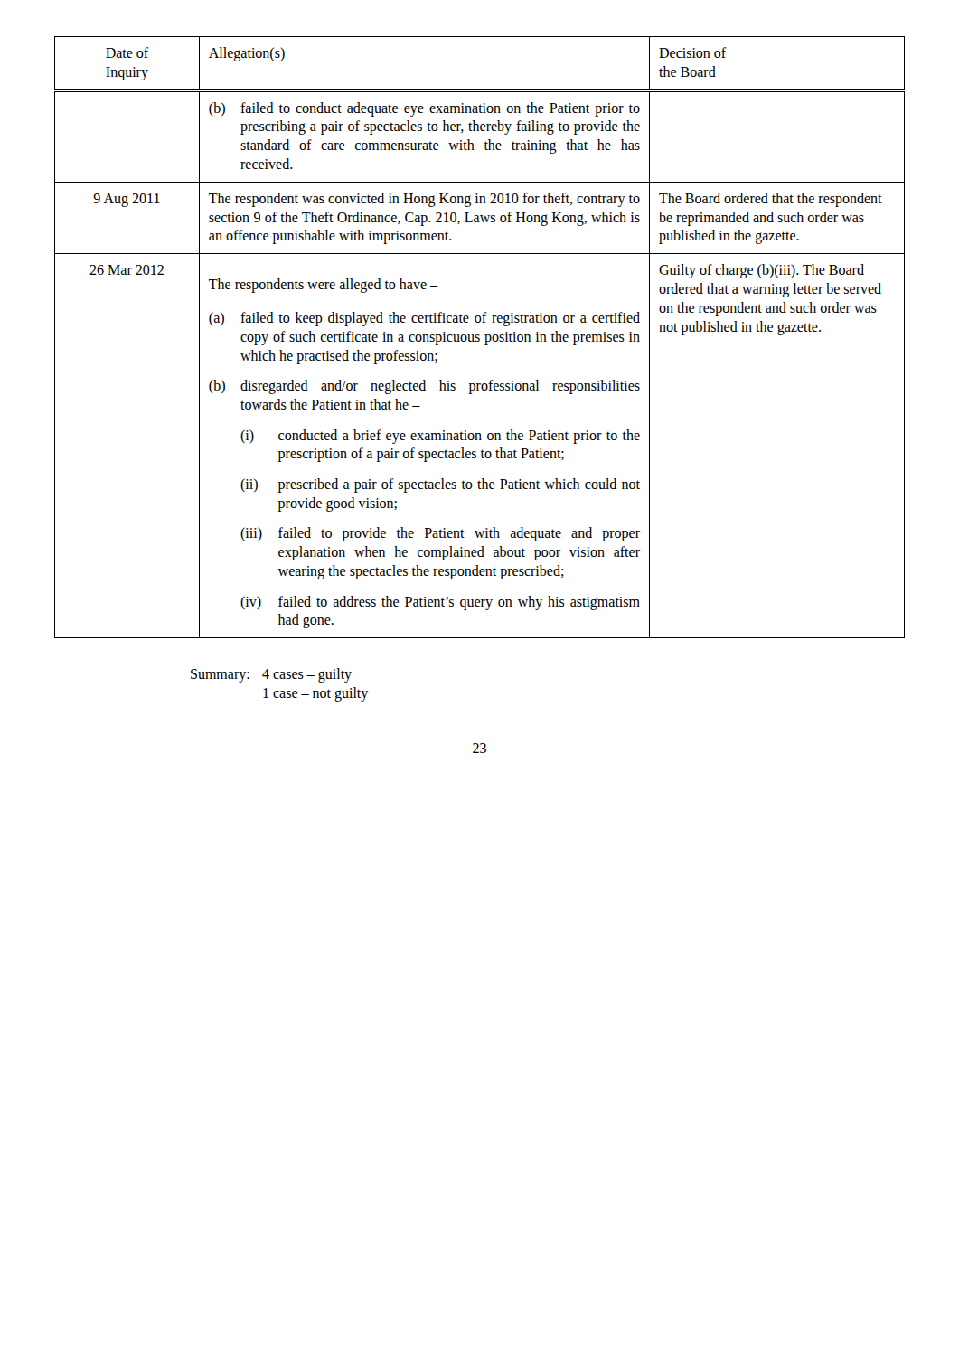| Date of Inquiry | Allegation(s) | Decision of the Board |
| --- | --- | --- |
| | (b) failed to conduct adequate eye examination on the Patient prior to prescribing a pair of spectacles to her, thereby failing to provide the standard of care commensurate with the training that he has received. | |
| 9 Aug 2011 | The respondent was convicted in Hong Kong in 2010 for theft, contrary to section 9 of the Theft Ordinance, Cap. 210, Laws of Hong Kong, which is an offence punishable with imprisonment. | The Board ordered that the respondent be reprimanded and such order was published in the gazette. |
| 26 Mar 2012 | The respondents were alleged to have – (a) failed to keep displayed the certificate of registration or a certified copy of such certificate in a conspicuous position in the premises in which he practised the profession; (b) disregarded and/or neglected his professional responsibilities towards the Patient in that he – (i) conducted a brief eye examination on the Patient prior to the prescription of a pair of spectacles to that Patient; (ii) prescribed a pair of spectacles to the Patient which could not provide good vision; (iii) failed to provide the Patient with adequate and proper explanation when he complained about poor vision after wearing the spectacles the respondent prescribed; (iv) failed to address the Patient’s query on why his astigmatism had gone. | Guilty of charge (b)(iii). The Board ordered that a warning letter be served on the respondent and such order was not published in the gazette. |
Summary: 4 cases – guilty
1 case – not guilty
23